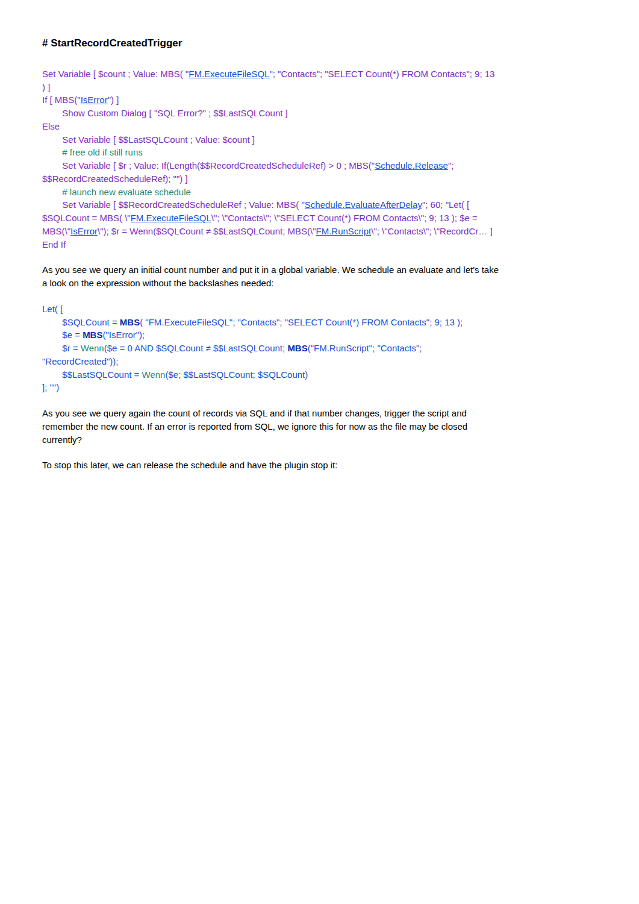# StartRecordCreatedTrigger
Set Variable [ $count ; Value: MBS( "FM.ExecuteFileSQL"; "Contacts"; "SELECT Count(*) FROM Contacts"; 9; 13 ) ]
If [ MBS("IsError") ]
	Show Custom Dialog [ "SQL Error?" ; $$LastSQLCount ]
Else
	Set Variable [ $$LastSQLCount ; Value: $count ]
	# free old if still runs
	Set Variable [ $r ; Value: If(Length($$RecordCreatedScheduleRef) > 0 ; MBS("Schedule.Release"; $$RecordCreatedScheduleRef); "") ]
	# launch new evaluate schedule
	Set Variable [ $$RecordCreatedScheduleRef ; Value: MBS( "Schedule.EvaluateAfterDelay"; 60; "Let( [ $SQLCount = MBS( \"FM.ExecuteFileSQL\"; \"Contacts\"; \"SELECT Count(*) FROM Contacts\"; 9; 13 ); $e = MBS(\"IsError\"); $r = Wenn($SQLCount ≠ $$LastSQLCount; MBS(\"FM.RunScript\"; \"Contacts\"; \"RecordCr… ]
End If
As you see we query an initial count number and put it in a global variable. We schedule an evaluate and let's take a look on the expression without the backslashes needed:
Let( [
	$SQLCount = MBS( "FM.ExecuteFileSQL"; "Contacts"; "SELECT Count(*) FROM Contacts"; 9; 13 );
	$e = MBS("IsError");
	$r = Wenn($e = 0 AND $SQLCount ≠ $$LastSQLCount; MBS("FM.RunScript"; "Contacts"; "RecordCreated"));
	$$LastSQLCount = Wenn($e; $$LastSQLCount; $SQLCount)
]; "")
As you see we query again the count of records via SQL and if that number changes, trigger the script and remember the new count. If an error is reported from SQL, we ignore this for now as the file may be closed currently?
To stop this later, we can release the schedule and have the plugin stop it: